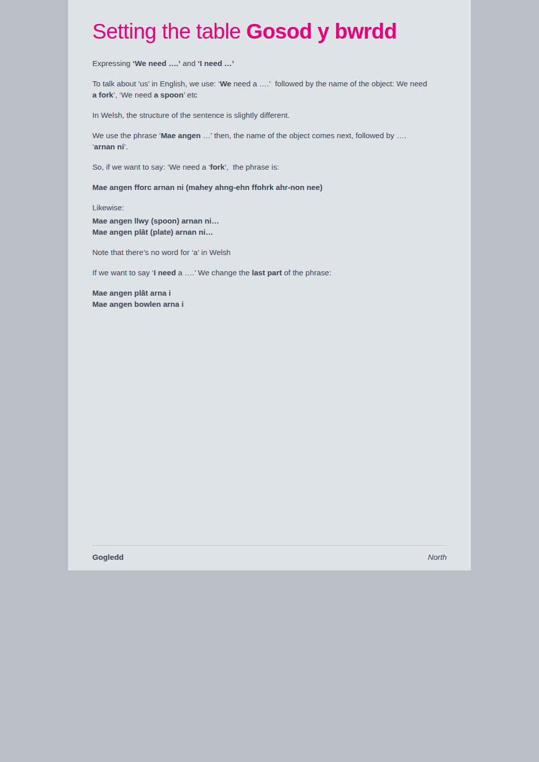Setting the table Gosod y bwrdd
Expressing ‘We need ….’ and ‘I need …’
To talk about ‘us’ in English, we use: ‘We need a ….’ followed by the name of the object: We need a fork’, ‘We need a spoon’ etc
In Welsh, the structure of the sentence is slightly different.
We use the phrase ‘Mae angen …’ then, the name of the object comes next, followed by …. ‘arnan ni’.
So, if we want to say: ‘We need a ‘fork’, the phrase is:
Mae angen fforc arnan ni (mahey ahng-ehn ffohrk ahr-non nee)
Likewise:
Mae angen llwy (spoon) arnan ni…
Mae angen plât (plate) arnan ni…
Note that there’s no word for ‘a’ in Welsh
If we want to say ‘I need a ….’ We change the last part of the phrase:
Mae angen plât arna i
Mae angen bowlen arna i
Gogledd North